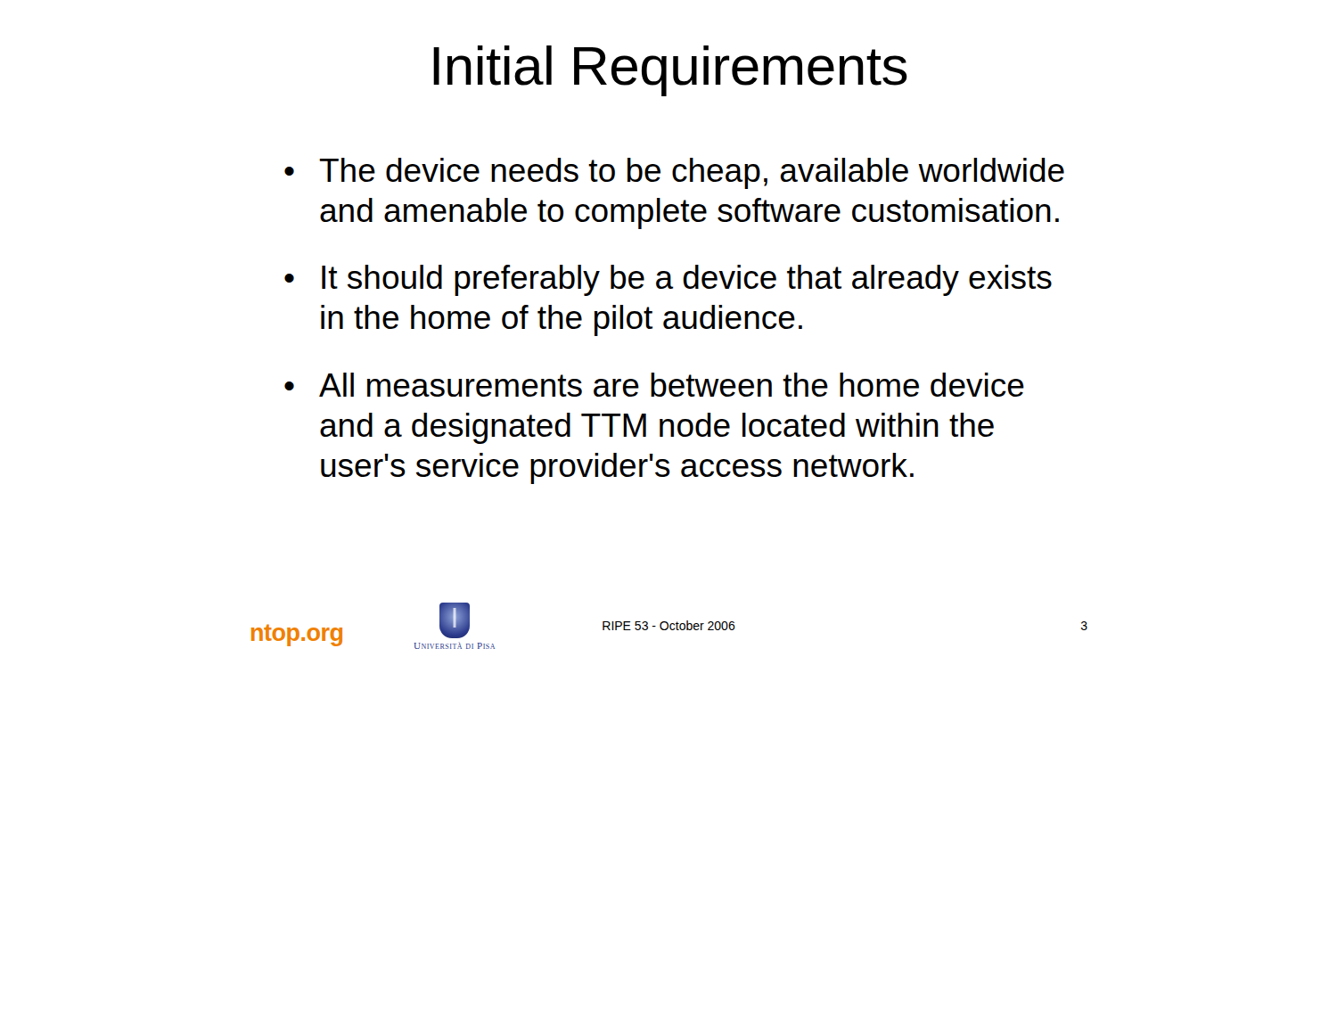Initial Requirements
The device needs to be cheap, available worldwide and amenable to complete software customisation.
It should preferably be a device that already exists in the home of the pilot audience.
All measurements are between the home device and a designated TTM node located within the user's service provider's access network.
ntop.org
Università di Pisa
RIPE 53 - October 2006
3